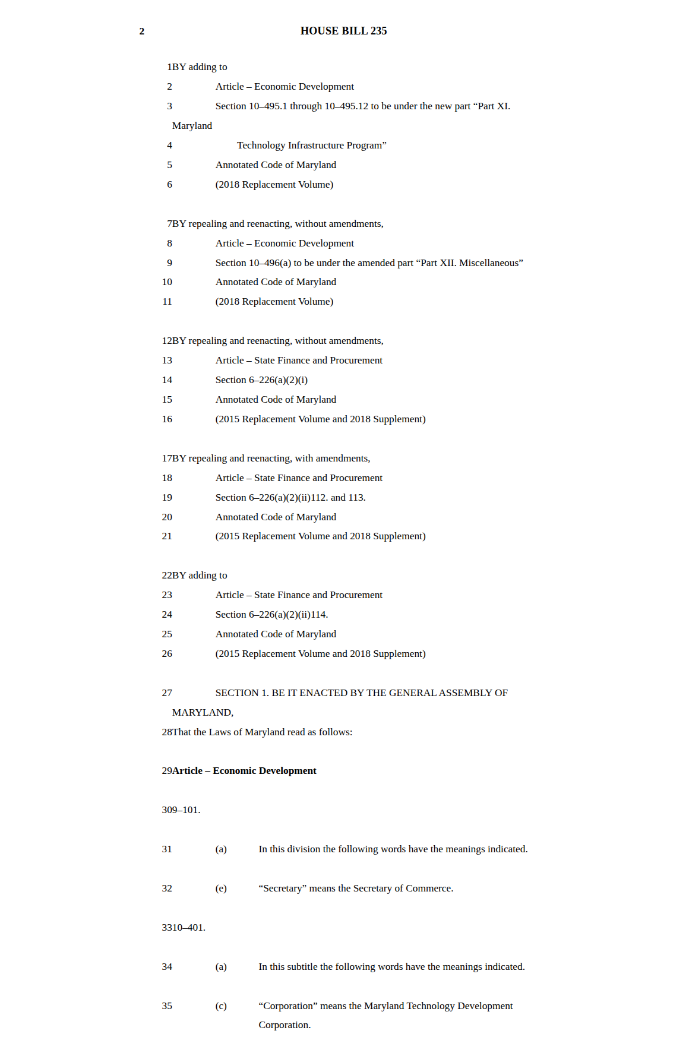2
HOUSE BILL 235
| 1 | BY adding to |
| 2 | Article – Economic Development |
| 3 | Section 10–495.1 through 10–495.12 to be under the new part “Part XI. Maryland |
| 4 | Technology Infrastructure Program” |
| 5 | Annotated Code of Maryland |
| 6 | (2018 Replacement Volume) |
| 7 | BY repealing and reenacting, without amendments, |
| 8 | Article – Economic Development |
| 9 | Section 10–496(a) to be under the amended part “Part XII. Miscellaneous” |
| 10 | Annotated Code of Maryland |
| 11 | (2018 Replacement Volume) |
| 12 | BY repealing and reenacting, without amendments, |
| 13 | Article – State Finance and Procurement |
| 14 | Section 6–226(a)(2)(i) |
| 15 | Annotated Code of Maryland |
| 16 | (2015 Replacement Volume and 2018 Supplement) |
| 17 | BY repealing and reenacting, with amendments, |
| 18 | Article – State Finance and Procurement |
| 19 | Section 6–226(a)(2)(ii)112. and 113. |
| 20 | Annotated Code of Maryland |
| 21 | (2015 Replacement Volume and 2018 Supplement) |
| 22 | BY adding to |
| 23 | Article – State Finance and Procurement |
| 24 | Section 6–226(a)(2)(ii)114. |
| 25 | Annotated Code of Maryland |
| 26 | (2015 Replacement Volume and 2018 Supplement) |
| 27 | SECTION 1. BE IT ENACTED BY THE GENERAL ASSEMBLY OF MARYLAND, |
| 28 | That the Laws of Maryland read as follows: |
| 29 | Article – Economic Development |
| 30 | 9–101. |
| 31 | (a) In this division the following words have the meanings indicated. |
| 32 | (e) “Secretary” means the Secretary of Commerce. |
| 33 | 10–401. |
| 34 | (a) In this subtitle the following words have the meanings indicated. |
| 35 | (c) “Corporation” means the Maryland Technology Development Corporation. |